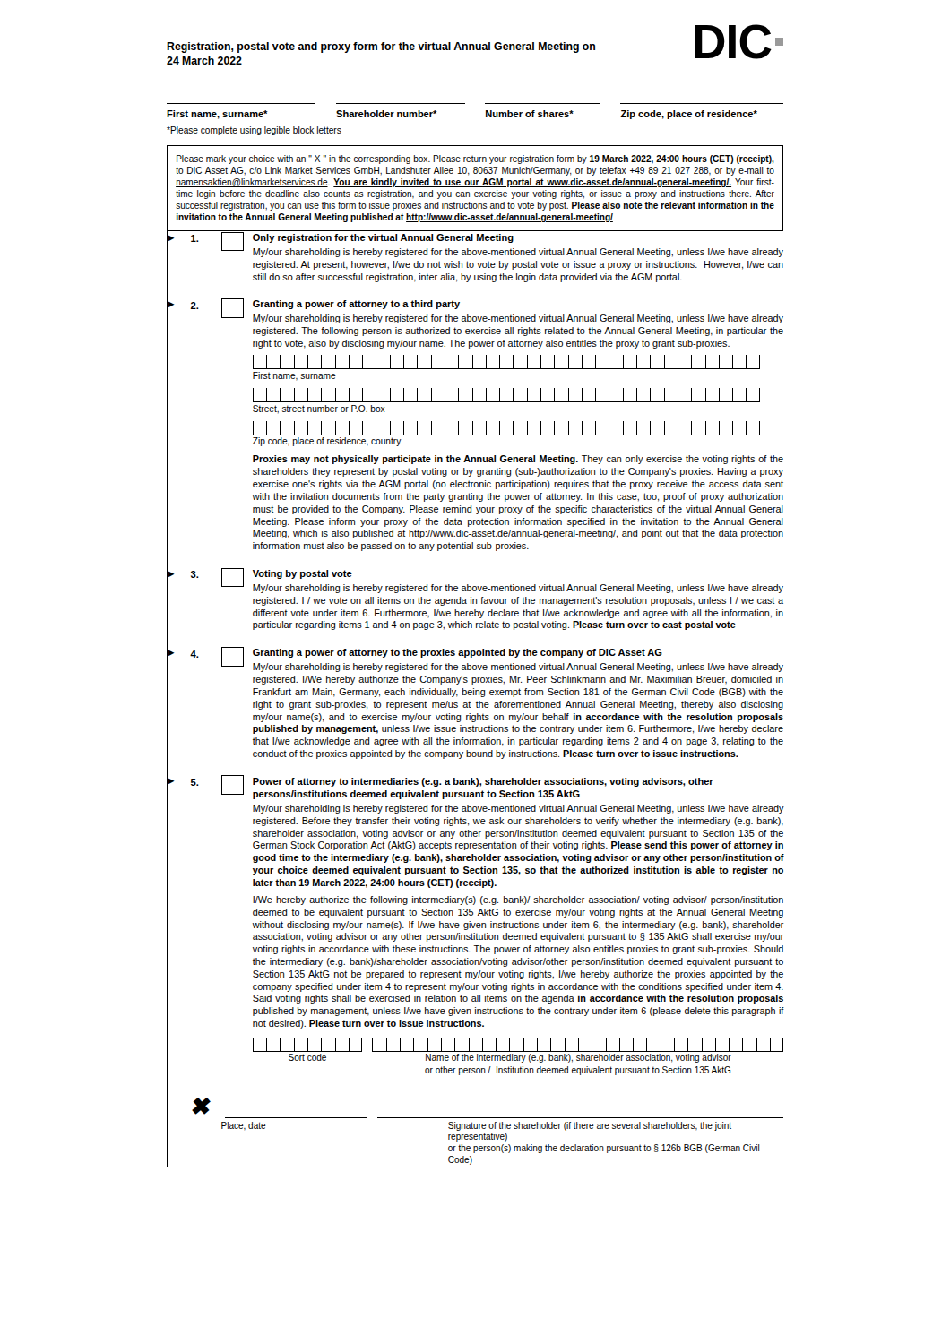Registration, postal vote and proxy form for the virtual Annual General Meeting on 24 March 2022
DIC
First name, surname*
Shareholder number*
Number of shares*
Zip code, place of residence*
*Please complete using legible block letters
Please mark your choice with an " X " in the corresponding box. Please return your registration form by 19 March 2022, 24:00 hours (CET) (receipt), to DIC Asset AG, c/o Link Market Services GmbH, Landshuter Allee 10, 80637 Munich/Germany, or by telefax +49 89 21 027 288, or by e-mail to namensaktien@linkmarketservices.de. You are kindly invited to use our AGM portal at www.dic-asset.de/annual-general-meeting/. Your first-time login before the deadline also counts as registration, and you can exercise your voting rights, or issue a proxy and instructions there. After successful registration, you can use this form to issue proxies and instructions and to vote by post. Please also note the relevant information in the invitation to the Annual General Meeting published at http://www.dic-asset.de/annual-general-meeting/
▸1.
Only registration for the virtual Annual General Meeting
My/our shareholding is hereby registered for the above-mentioned virtual Annual General Meeting, unless I/we have already registered. At present, however, I/we do not wish to vote by postal vote or issue a proxy or instructions. However, I/we can still do so after successful registration, inter alia, by using the login data provided via the AGM portal.
▸2.
Granting a power of attorney to a third party
My/our shareholding is hereby registered for the above-mentioned virtual Annual General Meeting, unless I/we have already registered. The following person is authorized to exercise all rights related to the Annual General Meeting, in particular the right to vote, also by disclosing my/our name. The power of attorney also entitles the proxy to grant sub-proxies.
First name, surname
Street, street number or P.O. box
Zip code, place of residence, country
Proxies may not physically participate in the Annual General Meeting. They can only exercise the voting rights of the shareholders they represent by postal voting or by granting (sub-)authorization to the Company's proxies. Having a proxy exercise one's rights via the AGM portal (no electronic participation) requires that the proxy receive the access data sent with the invitation documents from the party granting the power of attorney. In this case, too, proof of proxy authorization must be provided to the Company. Please remind your proxy of the specific characteristics of the virtual Annual General Meeting. Please inform your proxy of the data protection information specified in the invitation to the Annual General Meeting, which is also published at http://www.dic-asset.de/annual-general-meeting/, and point out that the data protection information must also be passed on to any potential sub-proxies.
▸3.
Voting by postal vote
My/our shareholding is hereby registered for the above-mentioned virtual Annual General Meeting, unless I/we have already registered. I / we vote on all items on the agenda in favour of the management's resolution proposals, unless I / we cast a different vote under item 6. Furthermore, I/we hereby declare that I/we acknowledge and agree with all the information, in particular regarding items 1 and 4 on page 3, which relate to postal voting. Please turn over to cast postal vote
▸4.
Granting a power of attorney to the proxies appointed by the company of DIC Asset AG
My/our shareholding is hereby registered for the above-mentioned virtual Annual General Meeting, unless I/we have already registered. I/We hereby authorize the Company's proxies, Mr. Peer Schlinkmann and Mr. Maximilian Breuer, domiciled in Frankfurt am Main, Germany, each individually, being exempt from Section 181 of the German Civil Code (BGB) with the right to grant sub-proxies, to represent me/us at the aforementioned Annual General Meeting, thereby also disclosing my/our name(s), and to exercise my/our voting rights on my/our behalf in accordance with the resolution proposals published by management, unless I/we issue instructions to the contrary under item 6. Furthermore, I/we hereby declare that I/we acknowledge and agree with all the information, in particular regarding items 2 and 4 on page 3, relating to the conduct of the proxies appointed by the company bound by instructions. Please turn over to issue instructions.
▸5.
Power of attorney to intermediaries (e.g. a bank), shareholder associations, voting advisors, other persons/institutions deemed equivalent pursuant to Section 135 AktG
My/our shareholding is hereby registered for the above-mentioned virtual Annual General Meeting, unless I/we have already registered. Before they transfer their voting rights, we ask our shareholders to verify whether the intermediary (e.g. bank), shareholder association, voting advisor or any other person/institution deemed equivalent pursuant to Section 135 of the German Stock Corporation Act (AktG) accepts representation of their voting rights. Please send this power of attorney in good time to the intermediary (e.g. bank), shareholder association, voting advisor or any other person/institution of your choice deemed equivalent pursuant to Section 135, so that the authorized institution is able to register no later than 19 March 2022, 24:00 hours (CET) (receipt).
I/We hereby authorize the following intermediary(s) (e.g. bank)/ shareholder association/ voting advisor/ person/institution deemed to be equivalent pursuant to Section 135 AktG to exercise my/our voting rights at the Annual General Meeting without disclosing my/our name(s). If I/we have given instructions under item 6, the intermediary (e.g. bank), shareholder association, voting advisor or any other person/institution deemed equivalent pursuant to § 135 AktG shall exercise my/our voting rights in accordance with these instructions. The power of attorney also entitles proxies to grant sub-proxies. Should the intermediary (e.g. bank)/shareholder association/voting advisor/other person/institution deemed equivalent pursuant to Section 135 AktG not be prepared to represent my/our voting rights, I/we hereby authorize the proxies appointed by the company specified under item 4 to represent my/our voting rights in accordance with the conditions specified under item 4. Said voting rights shall be exercised in relation to all items on the agenda in accordance with the resolution proposals published by management, unless I/we have given instructions to the contrary under item 6 (please delete this paragraph if not desired). Please turn over to issue instructions.
Sort code
Name of the intermediary (e.g. bank), shareholder association, voting advisor
or other person / Institution deemed equivalent pursuant to Section 135 AktG
✖
Place, date
Signature of the shareholder (if there are several shareholders, the joint representative)
or the person(s) making the declaration pursuant to § 126b BGB (German Civil Code)